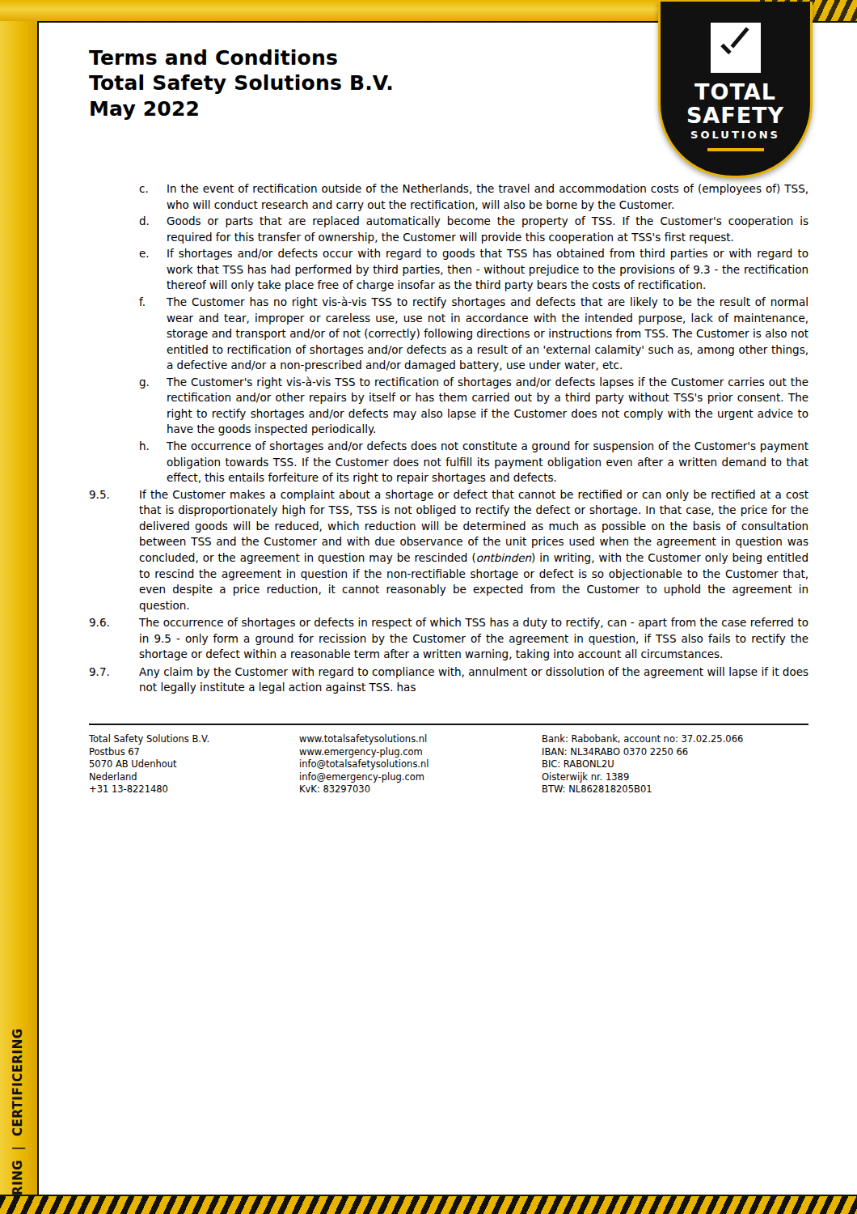TRAINING | KEURING | CERTIFICERING
Terms and Conditions
Total Safety Solutions B.V.
May 2022
TOTAL
SAFETY
SOLUTIONS
c. In the event of rectification outside of the Netherlands, the travel and accommodation costs of (employees of) TSS, who will conduct research and carry out the rectification, will also be borne by the Customer.
d. Goods or parts that are replaced automatically become the property of TSS. If the Customer's cooperation is required for this transfer of ownership, the Customer will provide this cooperation at TSS's first request.
e. If shortages and/or defects occur with regard to goods that TSS has obtained from third parties or with regard to work that TSS has had performed by third parties, then - without prejudice to the provisions of 9.3 - the rectification thereof will only take place free of charge insofar as the third party bears the costs of rectification.
f. The Customer has no right vis-à-vis TSS to rectify shortages and defects that are likely to be the result of normal wear and tear, improper or careless use, use not in accordance with the intended purpose, lack of maintenance, storage and transport and/or of not (correctly) following directions or instructions from TSS. The Customer is also not entitled to rectification of shortages and/or defects as a result of an 'external calamity' such as, among other things, a defective and/or a non-prescribed and/or damaged battery, use under water, etc.
g. The Customer's right vis-à-vis TSS to rectification of shortages and/or defects lapses if the Customer carries out the rectification and/or other repairs by itself or has them carried out by a third party without TSS's prior consent. The right to rectify shortages and/or defects may also lapse if the Customer does not comply with the urgent advice to have the goods inspected periodically.
h. The occurrence of shortages and/or defects does not constitute a ground for suspension of the Customer's payment obligation towards TSS. If the Customer does not fulfill its payment obligation even after a written demand to that effect, this entails forfeiture of its right to repair shortages and defects.
9.5. If the Customer makes a complaint about a shortage or defect that cannot be rectified or can only be rectified at a cost that is disproportionately high for TSS, TSS is not obliged to rectify the defect or shortage. In that case, the price for the delivered goods will be reduced, which reduction will be determined as much as possible on the basis of consultation between TSS and the Customer and with due observance of the unit prices used when the agreement in question was concluded, or the agreement in question may be rescinded (ontbinden) in writing, with the Customer only being entitled to rescind the agreement in question if the non-rectifiable shortage or defect is so objectionable to the Customer that, even despite a price reduction, it cannot reasonably be expected from the Customer to uphold the agreement in question.
9.6. The occurrence of shortages or defects in respect of which TSS has a duty to rectify, can - apart from the case referred to in 9.5 - only form a ground for recission by the Customer of the agreement in question, if TSS also fails to rectify the shortage or defect within a reasonable term after a written warning, taking into account all circumstances.
9.7. Any claim by the Customer with regard to compliance with, annulment or dissolution of the agreement will lapse if it does not legally institute a legal action against TSS. has
| Total Safety Solutions B.V. | www.totalsafetysolutions.nl | Bank: Rabobank, account no: 37.02.25.066 |
| Postbus 67 | www.emergency-plug.com | IBAN: NL34RABO 0370 2250 66 |
| 5070 AB Udenhout | info@totalsafetysolutions.nl | BIC: RABONL2U |
| Nederland | info@emergency-plug.com | Oisterwijk nr. 1389 |
| +31 13-8221480 | KvK: 83297030 | BTW: NL862818205B01 |